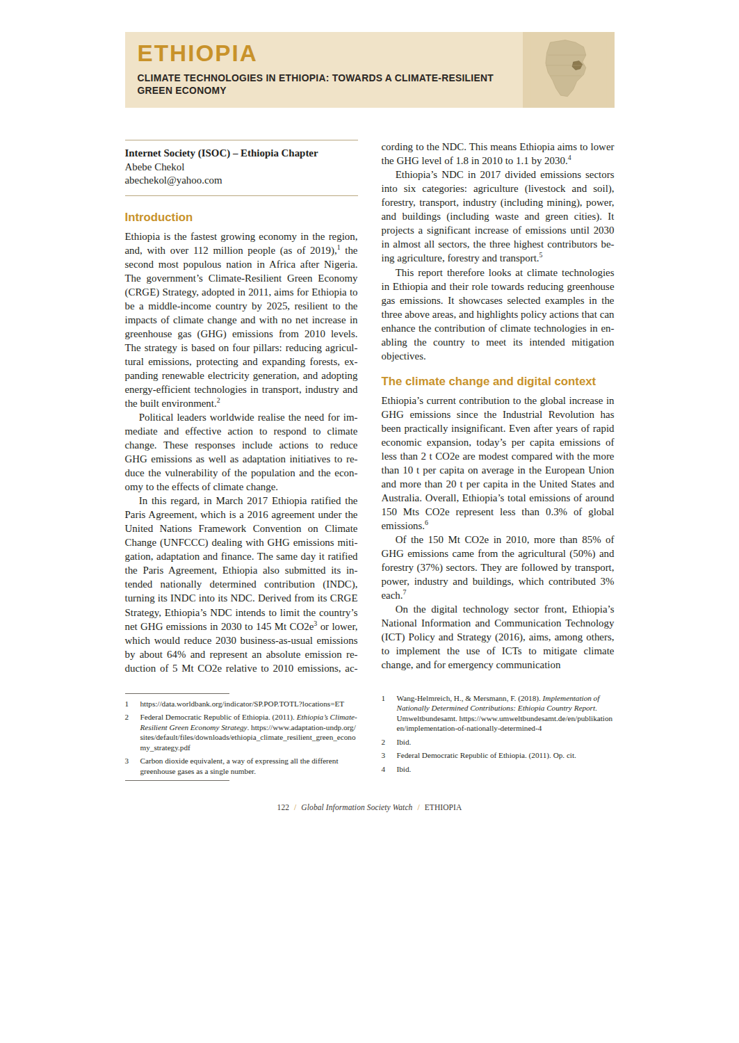ETHIOPIA
Climate technologies in Ethiopia: Towards a climate-resilient
green economy
Internet Society (ISOC) – Ethiopia Chapter Abebe Chekol abechekol@yahoo.com
Introduction
Ethiopia is the fastest growing economy in the region, and, with over 112 million people (as of 2019),1 the second most populous nation in Africa after Nigeria. The government’s Climate-Resilient Green Economy (CRGE) Strategy, adopted in 2011, aims for Ethiopia to be a middle-income country by 2025, resilient to the impacts of climate change and with no net increase in greenhouse gas (GHG) emissions from 2010 levels. The strategy is based on four pillars: reducing agricultural emissions, protecting and expanding forests, expanding renewable electricity generation, and adopting energy-efficient technologies in transport, industry and the built environment.2
Political leaders worldwide realise the need for immediate and effective action to respond to climate change. These responses include actions to reduce GHG emissions as well as adaptation initiatives to reduce the vulnerability of the population and the economy to the effects of climate change.
In this regard, in March 2017 Ethiopia ratified the Paris Agreement, which is a 2016 agreement under the United Nations Framework Convention on Climate Change (UNFCCC) dealing with GHG emissions mitigation, adaptation and finance. The same day it ratified the Paris Agreement, Ethiopia also submitted its intended nationally determined contribution (INDC), turning its INDC into its NDC. Derived from its CRGE Strategy, Ethiopia’s NDC intends to limit the country’s net GHG emissions in 2030 to 145 Mt CO2e3 or lower, which would reduce 2030 business-as-usual emissions by about 64% and represent an absolute emission reduction of 5 Mt CO2e relative to 2010 emissions, according to the NDC. This means Ethiopia aims to lower the GHG level of 1.8 in 2010 to 1.1 by 2030.4
Ethiopia’s NDC in 2017 divided emissions sectors into six categories: agriculture (livestock and soil), forestry, transport, industry (including mining), power, and buildings (including waste and green cities). It projects a significant increase of emissions until 2030 in almost all sectors, the three highest contributors being agriculture, forestry and transport.5
This report therefore looks at climate technologies in Ethiopia and their role towards reducing greenhouse gas emissions. It showcases selected examples in the three above areas, and highlights policy actions that can enhance the contribution of climate technologies in enabling the country to meet its intended mitigation objectives.
The climate change and digital context
Ethiopia’s current contribution to the global increase in GHG emissions since the Industrial Revolution has been practically insignificant. Even after years of rapid economic expansion, today’s per capita emissions of less than 2 t CO2e are modest compared with the more than 10 t per capita on average in the European Union and more than 20 t per capita in the United States and Australia. Overall, Ethiopia’s total emissions of around 150 Mts CO2e represent less than 0.3% of global emissions.6
Of the 150 Mt CO2e in 2010, more than 85% of GHG emissions came from the agricultural (50%) and forestry (37%) sectors. They are followed by transport, power, industry and buildings, which contributed 3% each.7
On the digital technology sector front, Ethiopia’s National Information and Communication Technology (ICT) Policy and Strategy (2016), aims, among others, to implement the use of ICTs to mitigate climate change, and for emergency communication
https://data.worldbank.org/indicator/SP.POP.TOTL?locations=ET
Federal Democratic Republic of Ethiopia. (2011). Ethiopia’s Climate-Resilient Green Economy Strategy. https://www.adaptation-undp.org/sites/default/files/downloads/ethiopia_climate_resilient_green_economy_strategy.pdf
Carbon dioxide equivalent, a way of expressing all the different greenhouse gases as a single number.
Wang-Helmreich, H., & Mersmann, F. (2018). Implementation of Nationally Determined Contributions: Ethiopia Country Report. Umweltbundesamt. https://www.umweltbundesamt.de/en/publikationen/implementation-of-nationally-determined-4
Ibid.
Federal Democratic Republic of Ethiopia. (2011). Op. cit.
Ibid.
122 / Global Information Society Watch / ETHIOPIA